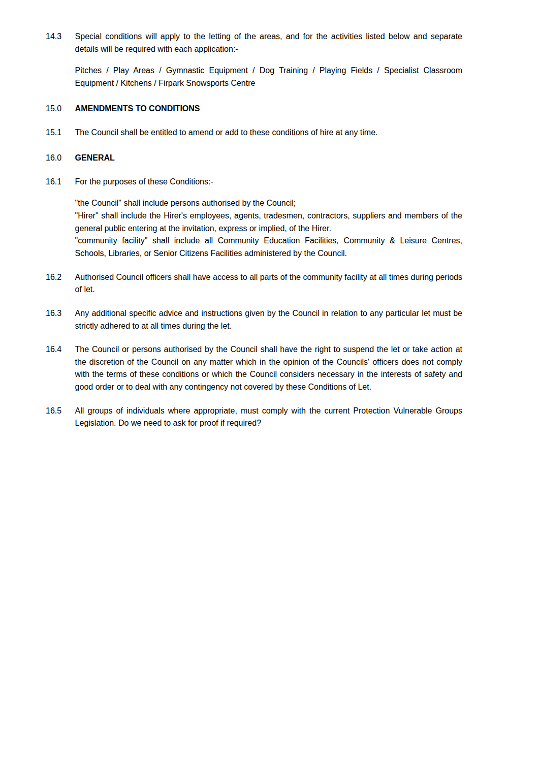14.3
Special conditions will apply to the letting of the areas, and for the activities listed below and separate details will be required with each application:-
Pitches / Play Areas / Gymnastic Equipment / Dog Training / Playing Fields / Specialist Classroom Equipment / Kitchens / Firpark Snowsports Centre
15.0 AMENDMENTS TO CONDITIONS
15.1
The Council shall be entitled to amend or add to these conditions of hire at any time.
16.0 GENERAL
16.1
For the purposes of these Conditions:-
"the Council" shall include persons authorised by the Council;
"Hirer" shall include the Hirer's employees, agents, tradesmen, contractors, suppliers and members of the general public entering at the invitation, express or implied, of the Hirer.
"community facility" shall include all Community Education Facilities, Community & Leisure Centres, Schools, Libraries, or Senior Citizens Facilities administered by the Council.
16.2
Authorised Council officers shall have access to all parts of the community facility at all times during periods of let.
16.3
Any additional specific advice and instructions given by the Council in relation to any particular let must be strictly adhered to at all times during the let.
16.4
The Council or persons authorised by the Council shall have the right to suspend the let or take action at the discretion of the Council on any matter which in the opinion of the Councils' officers does not comply with the terms of these conditions or which the Council considers necessary in the interests of safety and good order or to deal with any contingency not covered by these Conditions of Let.
16.5
All groups of individuals where appropriate, must comply with the current Protection Vulnerable Groups Legislation. Do we need to ask for proof if required?